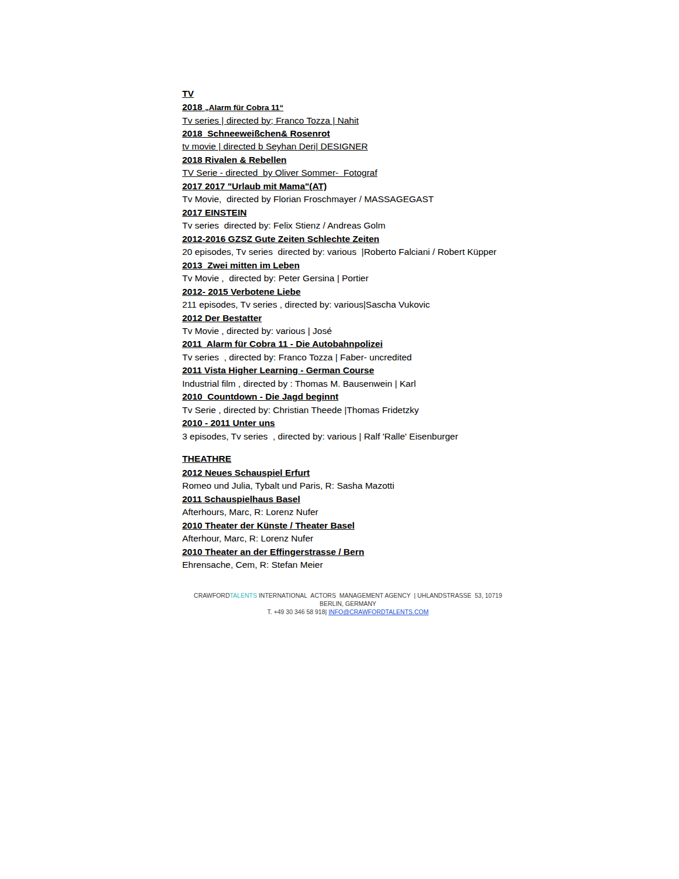TV
2018 „Alarm für Cobra 11“
Tv series | directed by; Franco Tozza | Nahit
2018 Schneeweißchen& Rosenrot
tv movie | directed b Seyhan Deri| DESIGNER
2018 Rivalen & Rebellen
TV Serie - directed by Oliver Sommer- Fotograf
2017 2017 "Urlaub mit Mama"(AT)
Tv Movie, directed by Florian Froschmayer / MASSAGEGAST
2017 EINSTEIN
Tv series directed by: Felix Stienz / Andreas Golm
2012-2016 GZSZ Gute Zeiten Schlechte Zeiten
20 episodes, Tv series directed by: various |Roberto Falciani / Robert Küpper
2013 Zwei mitten im Leben
Tv Movie , directed by: Peter Gersina | Portier
2012- 2015 Verbotene Liebe
211 episodes, Tv series , directed by: various|Sascha Vukovic
2012 Der Bestatter
Tv Movie , directed by: various | José
2011 Alarm für Cobra 11 - Die Autobahnpolizei
Tv series , directed by: Franco Tozza | Faber- uncredited
2011 Vista Higher Learning - German Course
Industrial film , directed by : Thomas M. Bausenwein | Karl
2010 Countdown - Die Jagd beginnt
Tv Serie , directed by: Christian Theede |Thomas Fridetzky
2010 - 2011 Unter uns
3 episodes, Tv series , directed by: various | Ralf 'Ralle' Eisenburger
THEATHRE
2012 Neues Schauspiel Erfurt
Romeo und Julia, Tybalt und Paris, R: Sasha Mazotti
2011 Schauspielhaus Basel
Afterhours, Marc, R: Lorenz Nufer
2010 Theater der Künste / Theater Basel
Afterhour, Marc, R: Lorenz Nufer
2010 Theater an der Effingerstrasse / Bern
Ehrensache, Cem, R: Stefan Meier
CRAWFORDTALENTS INTERNATIONAL ACTORS MANAGEMENT AGENCY | UHLANDSTRASSE 53, 10719 BERLIN, GERMANY
T. +49 30 346 58 918| INFO@CRAWFORDTALENTS.COM